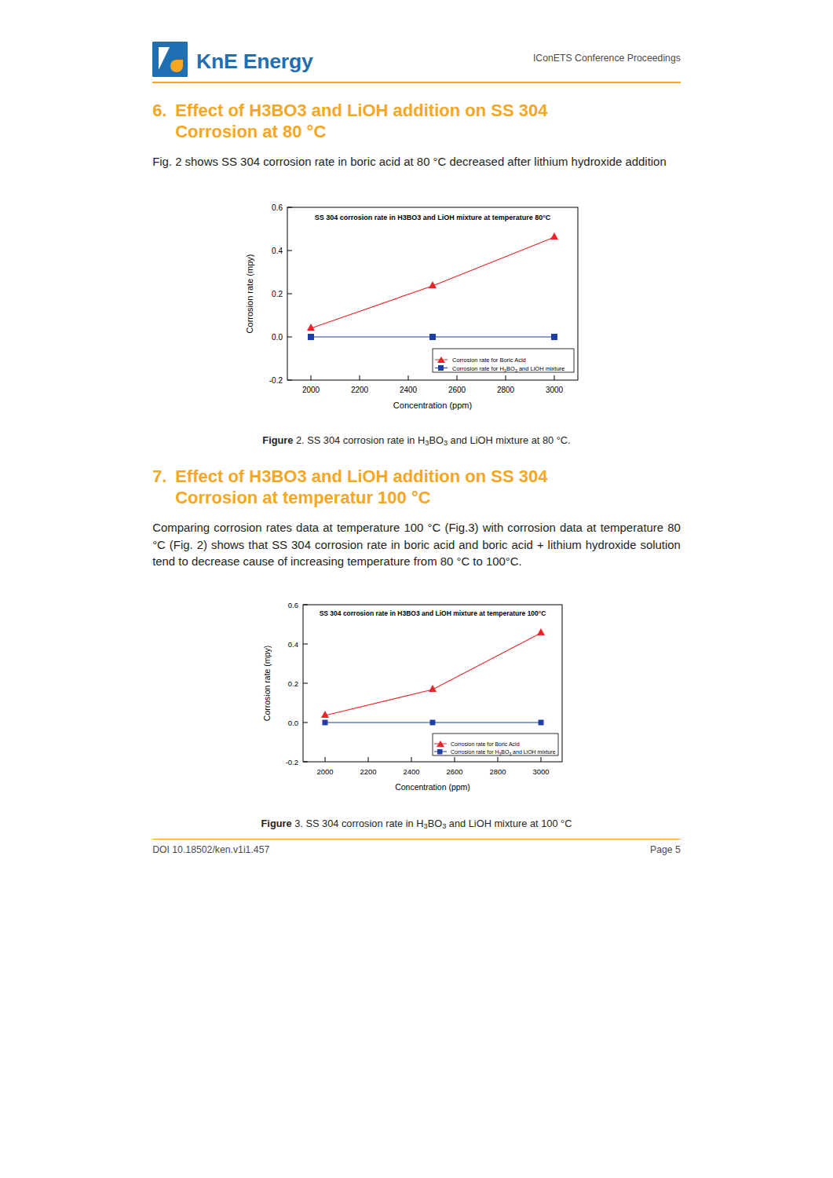KnE Energy
IConETS Conference Proceedings
6. Effect of H3BO3 and LiOH addition on SS 304 Corrosion at 80 °C
Fig. 2 shows SS 304 corrosion rate in boric acid at 80 °C decreased after lithium hydroxide addition
SS 304 corrosion rate in H3BO3 and LiOH mixture at temperature 80°C 0.6 0.4 0.2 0.0 -0.2 2000 2200 2400 2600 2800 3000 Concentration (ppm) Corrosion rate (mpy) Corrosion rate for Boric Acid Corrosion rate for H3BO3 and LiOH mixture
Figure 2. SS 304 corrosion rate in H3BO3 and LiOH mixture at 80 °C.
7. Effect of H3BO3 and LiOH addition on SS 304 Corrosion at temperatur 100 °C
Comparing corrosion rates data at temperature 100 °C (Fig.3) with corrosion data at temperature 80 °C (Fig. 2) shows that SS 304 corrosion rate in boric acid and boric acid + lithium hydroxide solution tend to decrease cause of increasing temperature from 80 °C to 100°C.
SS 304 corrosion rate in H3BO3 and LiOH mixture at temperature 100°C 0.6 0.4 0.2 0.0 -0.2 2000 2200 2400 2600 2800 3000 Concentration (ppm) Corrosion rate (mpy) Corrosion rate for Boric Acid Corrosion rate for H3BO3 and LiOH mixture
Figure 3. SS 304 corrosion rate in H3BO3 and LiOH mixture at 100 °C
DOI 10.18502/ken.v1i1.457
Page 5